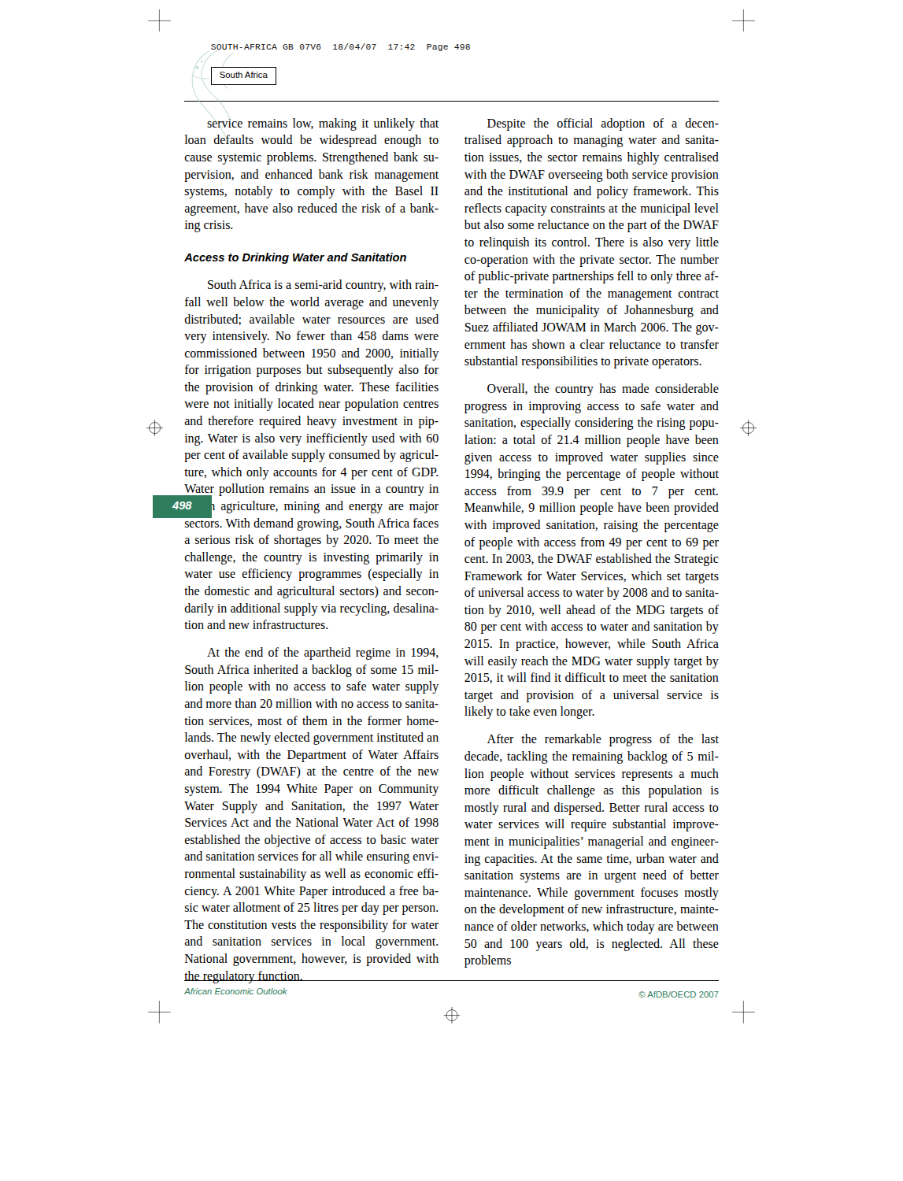SOUTH-AFRICA GB 07V6 18/04/07 17:42 Page 498
South Africa
service remains low, making it unlikely that loan defaults would be widespread enough to cause systemic problems. Strengthened bank supervision, and enhanced bank risk management systems, notably to comply with the Basel II agreement, have also reduced the risk of a banking crisis.
Access to Drinking Water and Sanitation
South Africa is a semi-arid country, with rainfall well below the world average and unevenly distributed; available water resources are used very intensively. No fewer than 458 dams were commissioned between 1950 and 2000, initially for irrigation purposes but subsequently also for the provision of drinking water. These facilities were not initially located near population centres and therefore required heavy investment in piping. Water is also very inefficiently used with 60 per cent of available supply consumed by agriculture, which only accounts for 4 per cent of GDP. Water pollution remains an issue in a country in which agriculture, mining and energy are major sectors. With demand growing, South Africa faces a serious risk of shortages by 2020. To meet the challenge, the country is investing primarily in water use efficiency programmes (especially in the domestic and agricultural sectors) and secondarily in additional supply via recycling, desalination and new infrastructures.
At the end of the apartheid regime in 1994, South Africa inherited a backlog of some 15 million people with no access to safe water supply and more than 20 million with no access to sanitation services, most of them in the former homelands. The newly elected government instituted an overhaul, with the Department of Water Affairs and Forestry (DWAF) at the centre of the new system. The 1994 White Paper on Community Water Supply and Sanitation, the 1997 Water Services Act and the National Water Act of 1998 established the objective of access to basic water and sanitation services for all while ensuring environmental sustainability as well as economic efficiency. A 2001 White Paper introduced a free basic water allotment of 25 litres per day per person. The constitution vests the responsibility for water and sanitation services in local government. National government, however, is provided with the regulatory function.
Despite the official adoption of a decentralised approach to managing water and sanitation issues, the sector remains highly centralised with the DWAF overseeing both service provision and the institutional and policy framework. This reflects capacity constraints at the municipal level but also some reluctance on the part of the DWAF to relinquish its control. There is also very little co-operation with the private sector. The number of public-private partnerships fell to only three after the termination of the management contract between the municipality of Johannesburg and Suez affiliated JOWAM in March 2006. The government has shown a clear reluctance to transfer substantial responsibilities to private operators.
Overall, the country has made considerable progress in improving access to safe water and sanitation, especially considering the rising population: a total of 21.4 million people have been given access to improved water supplies since 1994, bringing the percentage of people without access from 39.9 per cent to 7 per cent. Meanwhile, 9 million people have been provided with improved sanitation, raising the percentage of people with access from 49 per cent to 69 per cent. In 2003, the DWAF established the Strategic Framework for Water Services, which set targets of universal access to water by 2008 and to sanitation by 2010, well ahead of the MDG targets of 80 per cent with access to water and sanitation by 2015. In practice, however, while South Africa will easily reach the MDG water supply target by 2015, it will find it difficult to meet the sanitation target and provision of a universal service is likely to take even longer.
After the remarkable progress of the last decade, tackling the remaining backlog of 5 million people without services represents a much more difficult challenge as this population is mostly rural and dispersed. Better rural access to water services will require substantial improvement in municipalities’ managerial and engineering capacities. At the same time, urban water and sanitation systems are in urgent need of better maintenance. While government focuses mostly on the development of new infrastructure, maintenance of older networks, which today are between 50 and 100 years old, is neglected. All these problems
498
African Economic Outlook
© AfDB/OECD 2007